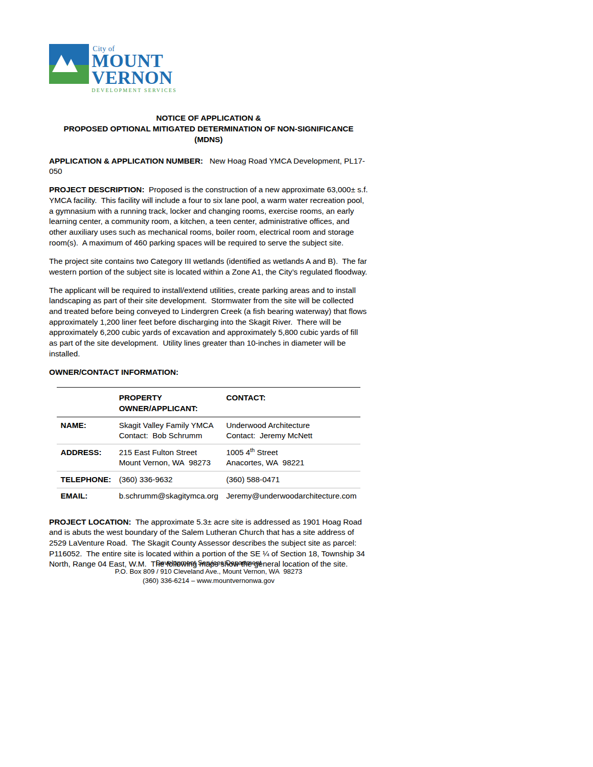City of MOUNT VERNON DEVELOPMENT SERVICES
NOTICE OF APPLICATION &
PROPOSED OPTIONAL MITIGATED DETERMINATION OF NON-SIGNIFICANCE (MDNS)
APPLICATION & APPLICATION NUMBER: New Hoag Road YMCA Development, PL17-050
PROJECT DESCRIPTION: Proposed is the construction of a new approximate 63,000± s.f. YMCA facility. This facility will include a four to six lane pool, a warm water recreation pool, a gymnasium with a running track, locker and changing rooms, exercise rooms, an early learning center, a community room, a kitchen, a teen center, administrative offices, and other auxiliary uses such as mechanical rooms, boiler room, electrical room and storage room(s). A maximum of 460 parking spaces will be required to serve the subject site.
The project site contains two Category III wetlands (identified as wetlands A and B). The far western portion of the subject site is located within a Zone A1, the City’s regulated floodway.
The applicant will be required to install/extend utilities, create parking areas and to install landscaping as part of their site development. Stormwater from the site will be collected and treated before being conveyed to Lindergren Creek (a fish bearing waterway) that flows approximately 1,200 liner feet before discharging into the Skagit River. There will be approximately 6,200 cubic yards of excavation and approximately 5,800 cubic yards of fill as part of the site development. Utility lines greater than 10-inches in diameter will be installed.
OWNER/CONTACT INFORMATION:
| | PROPERTY OWNER/APPLICANT: | CONTACT: |
| --- | --- | --- |
| NAME: | Skagit Valley Family YMCA Contact: Bob Schrumm | Underwood Architecture Contact: Jeremy McNett |
| ADDRESS: | 215 East Fulton Street Mount Vernon, WA 98273 | 1005 4 th Street Anacortes, WA 98221 |
| TELEPHONE: | (360) 336-9632 | (360) 588-0471 |
| EMAIL: | b.schrumm@skagitymca.org | Jeremy@underwoodarchitecture.com |
PROJECT LOCATION: The approximate 5.3± acre site is addressed as 1901 Hoag Road and is abuts the west boundary of the Salem Lutheran Church that has a site address of 2529 LaVenture Road. The Skagit County Assessor describes the subject site as parcel: P116052. The entire site is located within a portion of the SE ¼ of Section 18, Township 34 North, Range 04 East, W.M. The following maps show the general location of the site.
Development Services Department
P.O. Box 809 / 910 Cleveland Ave., Mount Vernon, WA 98273
(360) 336-6214 – www.mountvernonwa.gov